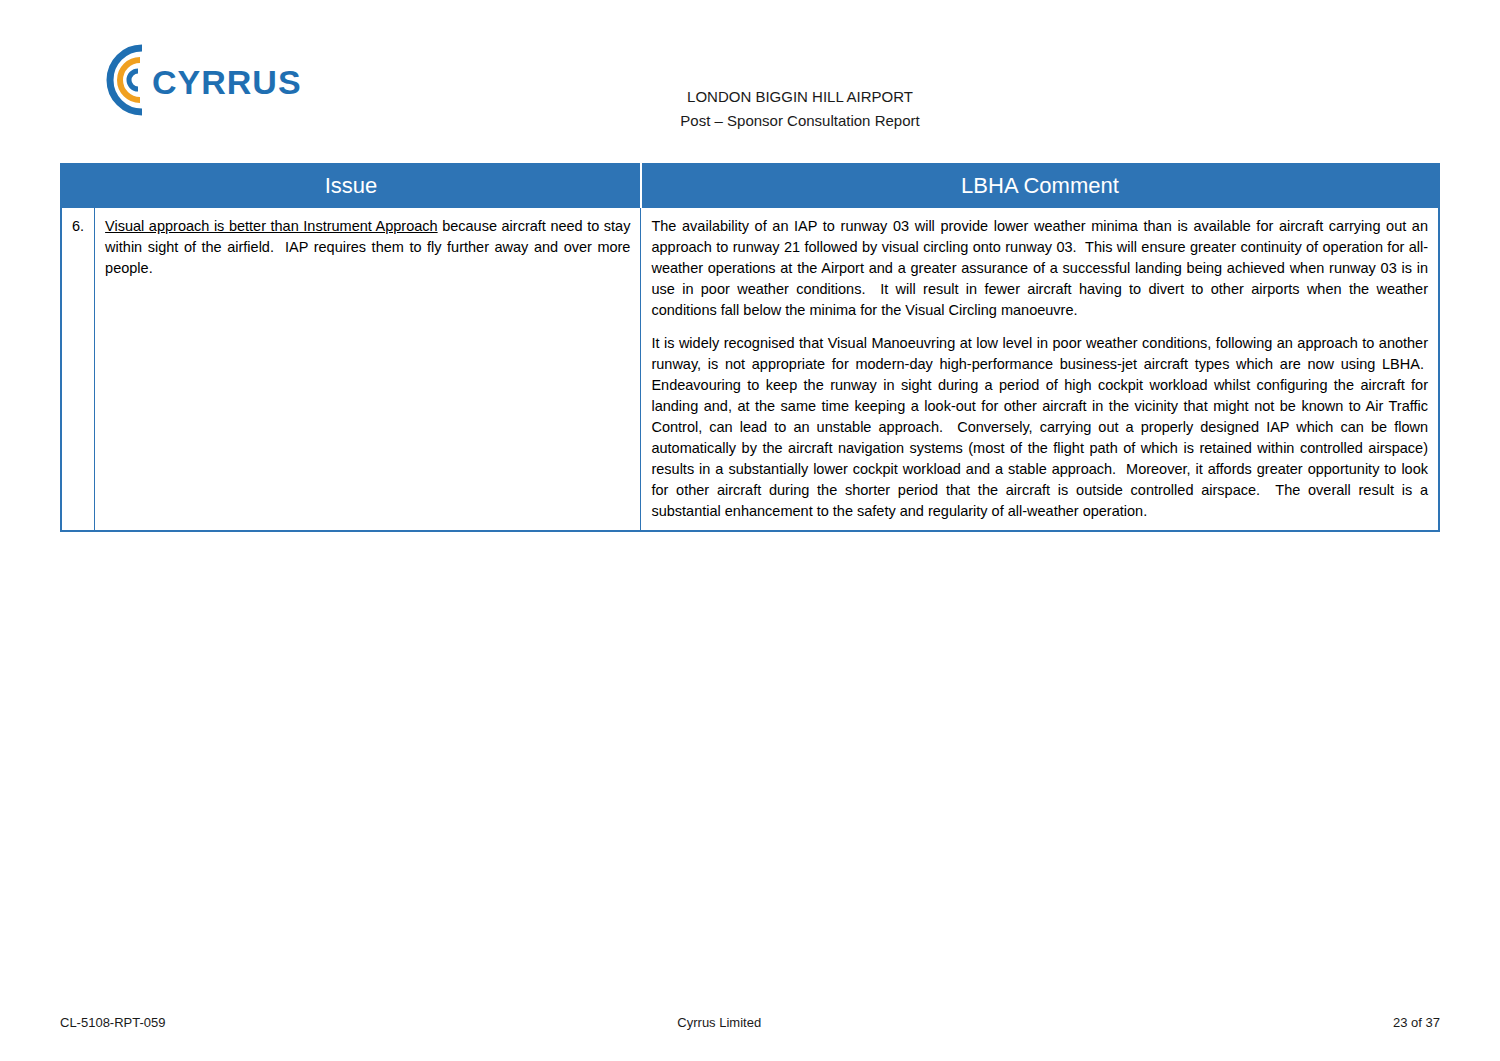CYRRUS
LONDON BIGGIN HILL AIRPORT
Post – Sponsor Consultation Report
| Issue | LBHA Comment |
| --- | --- |
| 6. | Visual approach is better than Instrument Approach because aircraft need to stay within sight of the airfield. IAP requires them to fly further away and over more people. | The availability of an IAP to runway 03 will provide lower weather minima than is available for aircraft carrying out an approach to runway 21 followed by visual circling onto runway 03. This will ensure greater continuity of operation for all-weather operations at the Airport and a greater assurance of a successful landing being achieved when runway 03 is in use in poor weather conditions. It will result in fewer aircraft having to divert to other airports when the weather conditions fall below the minima for the Visual Circling manoeuvre. It is widely recognised that Visual Manoeuvring at low level in poor weather conditions, following an approach to another runway, is not appropriate for modern-day high-performance business-jet aircraft types which are now using LBHA. Endeavouring to keep the runway in sight during a period of high cockpit workload whilst configuring the aircraft for landing and, at the same time keeping a look-out for other aircraft in the vicinity that might not be known to Air Traffic Control, can lead to an unstable approach. Conversely, carrying out a properly designed IAP which can be flown automatically by the aircraft navigation systems (most of the flight path of which is retained within controlled airspace) results in a substantially lower cockpit workload and a stable approach. Moreover, it affords greater opportunity to look for other aircraft during the shorter period that the aircraft is outside controlled airspace. The overall result is a substantial enhancement to the safety and regularity of all-weather operation. |
CL-5108-RPT-059
Cyrrus Limited
23 of 37